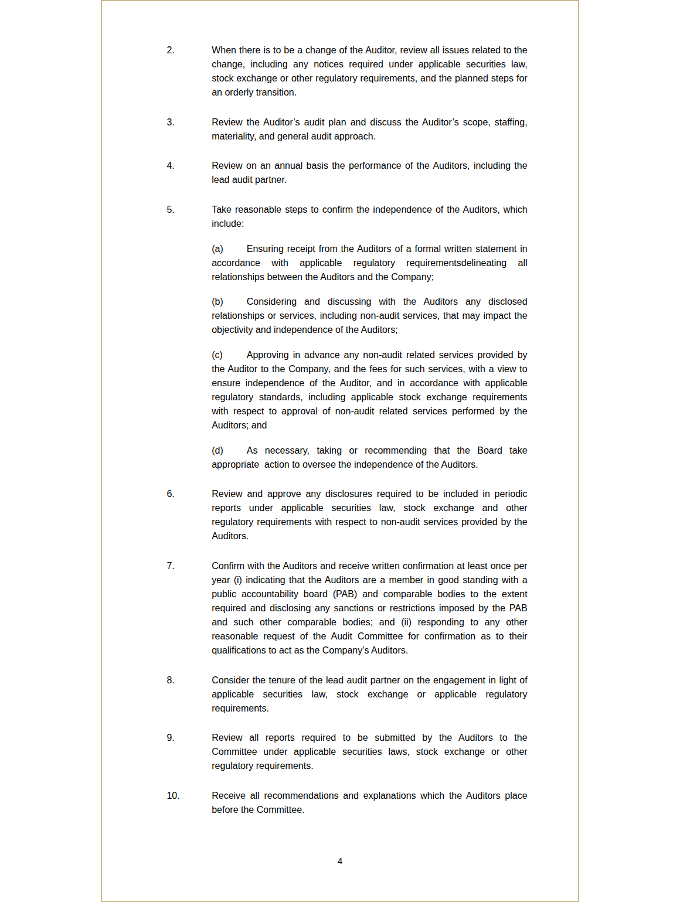When there is to be a change of the Auditor, review all issues related to the change, including any notices required under applicable securities law, stock exchange or other regulatory requirements, and the planned steps for an orderly transition.
Review the Auditor’s audit plan and discuss the Auditor’s scope, staffing, materiality, and general audit approach.
Review on an annual basis the performance of the Auditors, including the lead audit partner.
Take reasonable steps to confirm the independence of the Auditors, which include:
(a) Ensuring receipt from the Auditors of a formal written statement in accordance with applicable regulatory requirementsdelineating all relationships between the Auditors and the Company;
(b) Considering and discussing with the Auditors any disclosed relationships or services, including non-audit services, that may impact the objectivity and independence of the Auditors;
(c) Approving in advance any non-audit related services provided by the Auditor to the Company, and the fees for such services, with a view to ensure independence of the Auditor, and in accordance with applicable regulatory standards, including applicable stock exchange requirements with respect to approval of non-audit related services performed by the Auditors; and
(d) As necessary, taking or recommending that the Board take appropriate action to oversee the independence of the Auditors.
Review and approve any disclosures required to be included in periodic reports under applicable securities law, stock exchange and other regulatory requirements with respect to non-audit services provided by the Auditors.
Confirm with the Auditors and receive written confirmation at least once per year (i) indicating that the Auditors are a member in good standing with a public accountability board (PAB) and comparable bodies to the extent required and disclosing any sanctions or restrictions imposed by the PAB and such other comparable bodies; and (ii) responding to any other reasonable request of the Audit Committee for confirmation as to their qualifications to act as the Company’s Auditors.
Consider the tenure of the lead audit partner on the engagement in light of applicable securities law, stock exchange or applicable regulatory requirements.
Review all reports required to be submitted by the Auditors to the Committee under applicable securities laws, stock exchange or other regulatory requirements.
Receive all recommendations and explanations which the Auditors place before the Committee.
4